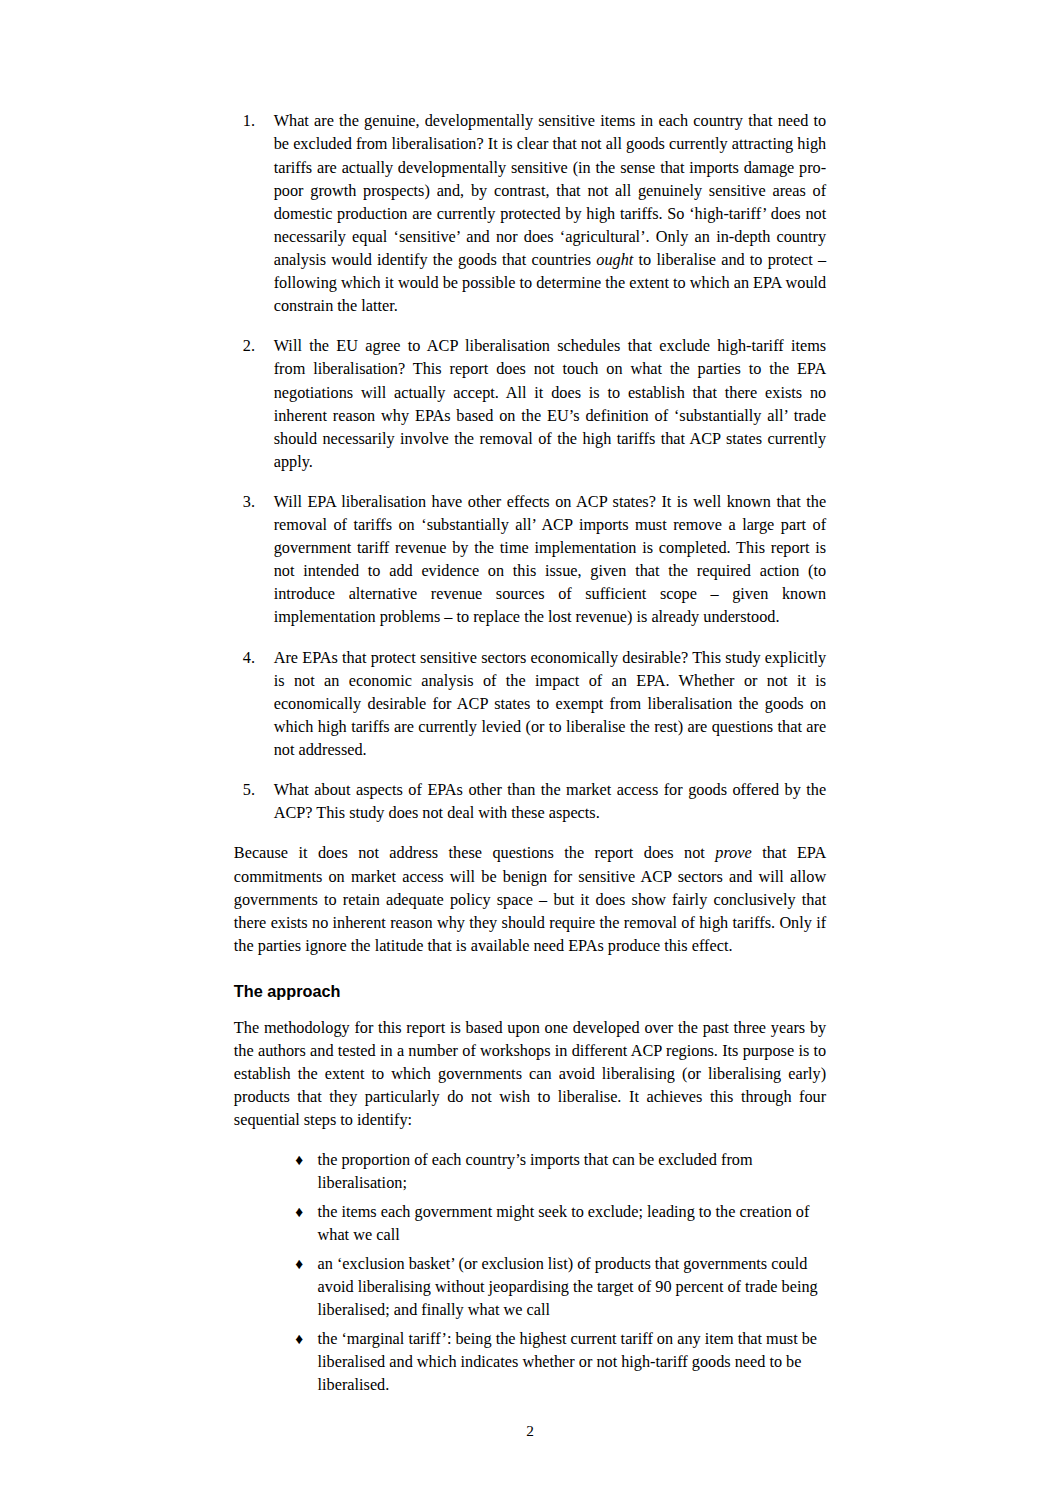What are the genuine, developmentally sensitive items in each country that need to be excluded from liberalisation? It is clear that not all goods currently attracting high tariffs are actually developmentally sensitive (in the sense that imports damage pro-poor growth prospects) and, by contrast, that not all genuinely sensitive areas of domestic production are currently protected by high tariffs. So ‘high-tariff’ does not necessarily equal ‘sensitive’ and nor does ‘agricultural’. Only an in-depth country analysis would identify the goods that countries ought to liberalise and to protect – following which it would be possible to determine the extent to which an EPA would constrain the latter.
Will the EU agree to ACP liberalisation schedules that exclude high-tariff items from liberalisation? This report does not touch on what the parties to the EPA negotiations will actually accept. All it does is to establish that there exists no inherent reason why EPAs based on the EU’s definition of ‘substantially all’ trade should necessarily involve the removal of the high tariffs that ACP states currently apply.
Will EPA liberalisation have other effects on ACP states? It is well known that the removal of tariffs on ‘substantially all’ ACP imports must remove a large part of government tariff revenue by the time implementation is completed. This report is not intended to add evidence on this issue, given that the required action (to introduce alternative revenue sources of sufficient scope – given known implementation problems – to replace the lost revenue) is already understood.
Are EPAs that protect sensitive sectors economically desirable? This study explicitly is not an economic analysis of the impact of an EPA. Whether or not it is economically desirable for ACP states to exempt from liberalisation the goods on which high tariffs are currently levied (or to liberalise the rest) are questions that are not addressed.
What about aspects of EPAs other than the market access for goods offered by the ACP? This study does not deal with these aspects.
Because it does not address these questions the report does not prove that EPA commitments on market access will be benign for sensitive ACP sectors and will allow governments to retain adequate policy space – but it does show fairly conclusively that there exists no inherent reason why they should require the removal of high tariffs. Only if the parties ignore the latitude that is available need EPAs produce this effect.
The approach
The methodology for this report is based upon one developed over the past three years by the authors and tested in a number of workshops in different ACP regions. Its purpose is to establish the extent to which governments can avoid liberalising (or liberalising early) products that they particularly do not wish to liberalise. It achieves this through four sequential steps to identify:
the proportion of each country’s imports that can be excluded from liberalisation;
the items each government might seek to exclude; leading to the creation of what we call
an ‘exclusion basket’ (or exclusion list) of products that governments could avoid liberalising without jeopardising the target of 90 percent of trade being liberalised; and finally what we call
the ‘marginal tariff’: being the highest current tariff on any item that must be liberalised and which indicates whether or not high-tariff goods need to be liberalised.
2